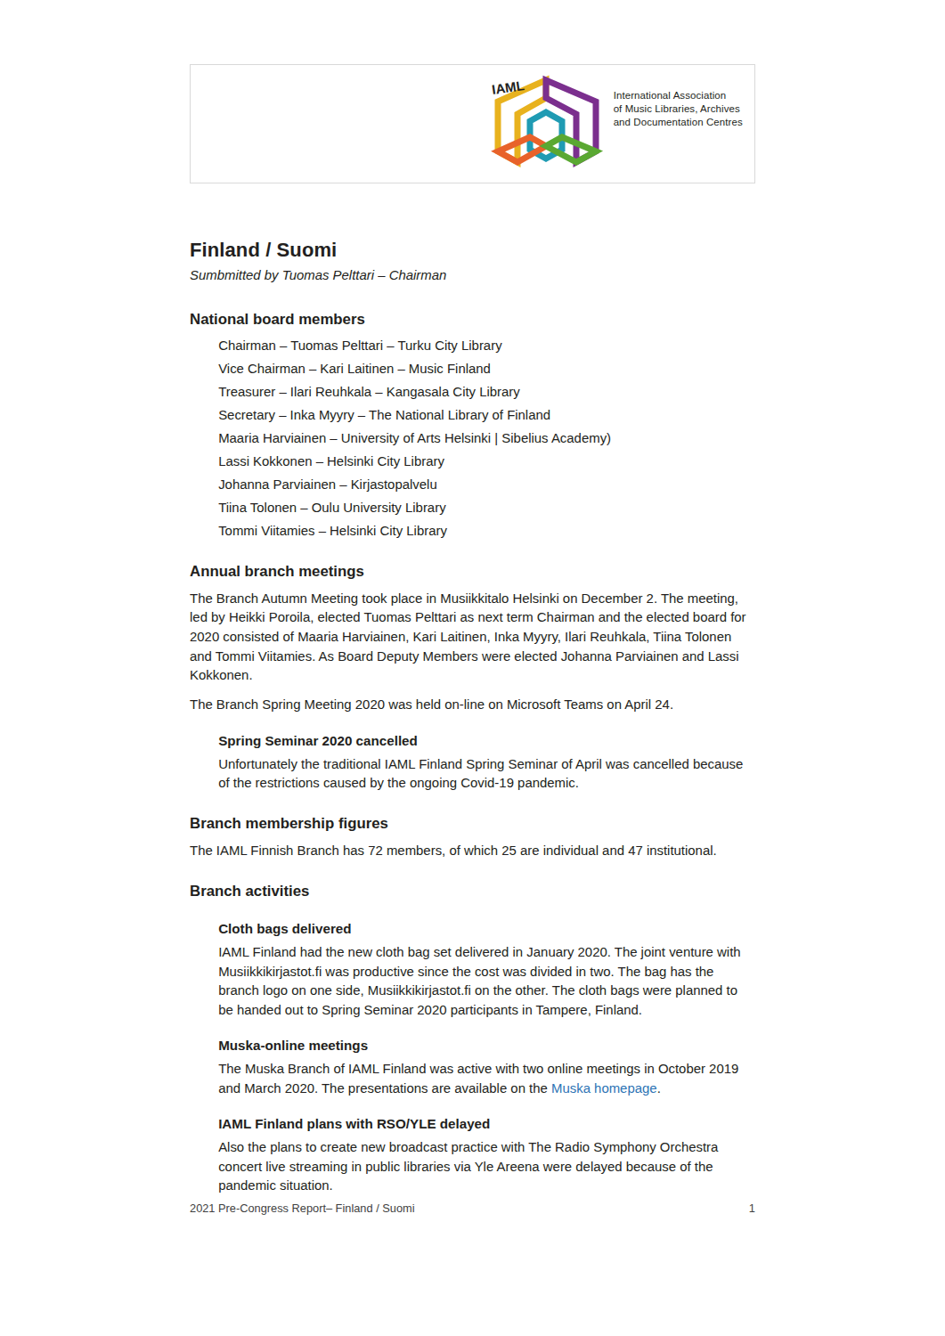IAML
International Association
of Music Libraries, Archives
and Documentation Centres
Finland / Suomi
Sumbmitted by Tuomas Pelttari – Chairman
National board members
Chairman – Tuomas Pelttari – Turku City Library
Vice Chairman – Kari Laitinen – Music Finland
Treasurer – Ilari Reuhkala – Kangasala City Library
Secretary – Inka Myyry – The National Library of Finland
Maaria Harviainen – University of Arts Helsinki | Sibelius Academy)
Lassi Kokkonen – Helsinki City Library
Johanna Parviainen – Kirjastopalvelu
Tiina Tolonen – Oulu University Library
Tommi Viitamies – Helsinki City Library
Annual branch meetings
The Branch Autumn Meeting took place in Musiikkitalo Helsinki on December 2. The meeting, led by Heikki Poroila, elected Tuomas Pelttari as next term Chairman and the elected board for 2020 consisted of Maaria Harviainen, Kari Laitinen, Inka Myyry, Ilari Reuhkala, Tiina Tolonen and Tommi Viitamies. As Board Deputy Members were elected Johanna Parviainen and Lassi Kokkonen.
The Branch Spring Meeting 2020 was held on-line on Microsoft Teams on April 24.
Spring Seminar 2020 cancelled
Unfortunately the traditional IAML Finland Spring Seminar of April was cancelled because of the restrictions caused by the ongoing Covid-19 pandemic.
Branch membership figures
The IAML Finnish Branch has 72 members, of which 25 are individual and 47 institutional.
Branch activities
Cloth bags delivered
IAML Finland had the new cloth bag set delivered in January 2020. The joint venture with Musiikkikirjastot.fi was productive since the cost was divided in two. The bag has the branch logo on one side, Musiikkikirjastot.fi on the other. The cloth bags were planned to be handed out to Spring Seminar 2020 participants in Tampere, Finland.
Muska-online meetings
The Muska Branch of IAML Finland was active with two online meetings in October 2019 and March 2020. The presentations are available on the Muska homepage.
IAML Finland plans with RSO/YLE delayed
Also the plans to create new broadcast practice with The Radio Symphony Orchestra concert live streaming in public libraries via Yle Areena were delayed because of the pandemic situation.
2021 Pre-Congress Report– Finland / Suomi 1